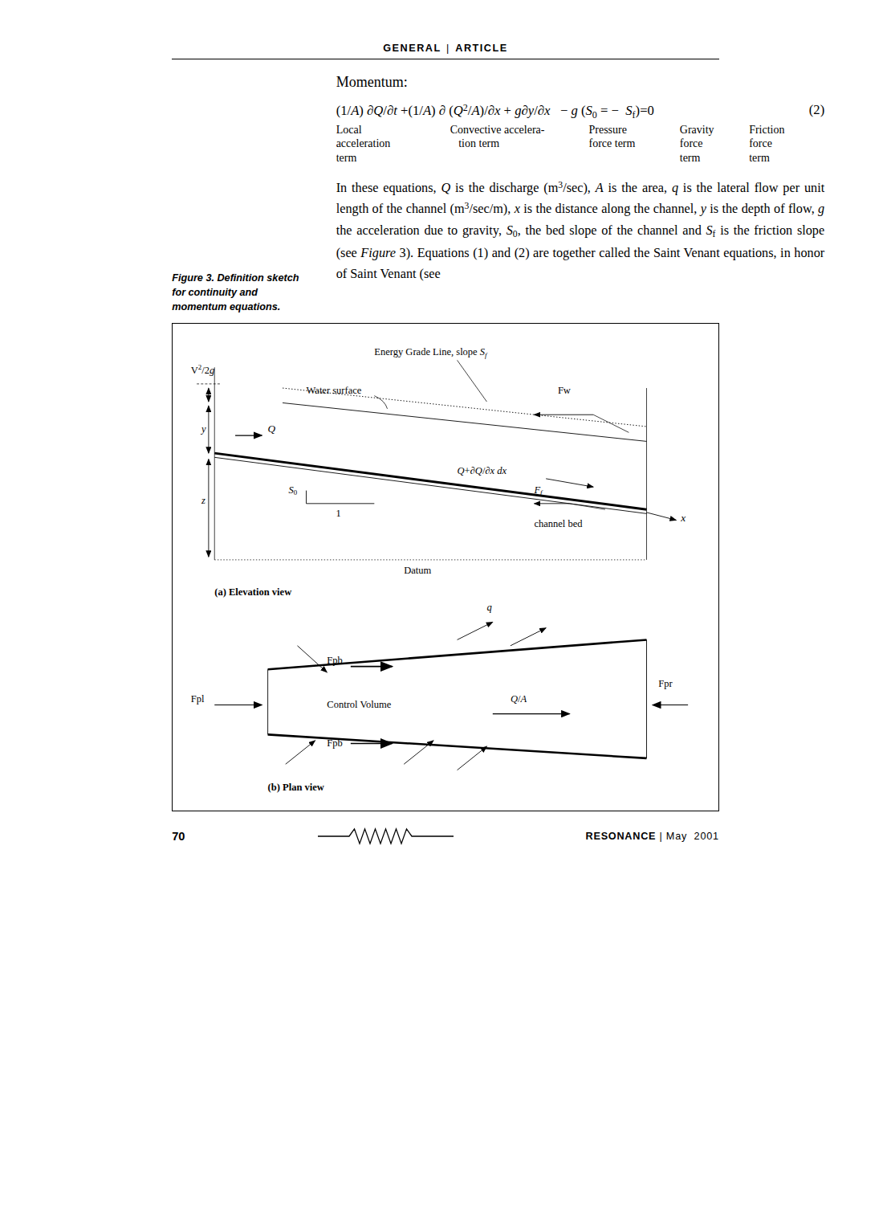GENERAL|ARTICLE
Figure 3. Definition sketch for continuity and momentum equations.
Momentum:
(2) (1/A) ∂Q/∂t +(1/A) ∂ (Q2/A)/∂x + g∂y/∂x − g (S0 = − Sf)=0
Local
acceleration
term
Convective accelera-
tion term
Pressure
force term
Gravity
force
term
Friction
force
term
In these equations, Q is the discharge (m3/sec), A is the area, q is the lateral flow per unit length of the channel (m3/sec/m), x is the distance along the channel, y is the depth of flow, g the acceleration due to gravity, S0, the bed slope of the channel and Sf is the friction slope (see Figure 3). Equations (1) and (2) are together called the Saint Venant equations, in honor of Saint Venant (see
Energy Grade Line, slope Sf Water surface Fw V2/2g y Q Q+∂Q/∂x dx S0 1 Ff channel bed x z Datum (a) Elevation view q Fpb Fpl Control Volume Q/A Fpr Fpb (b) Plan view
70
RESONANCE | May 2001